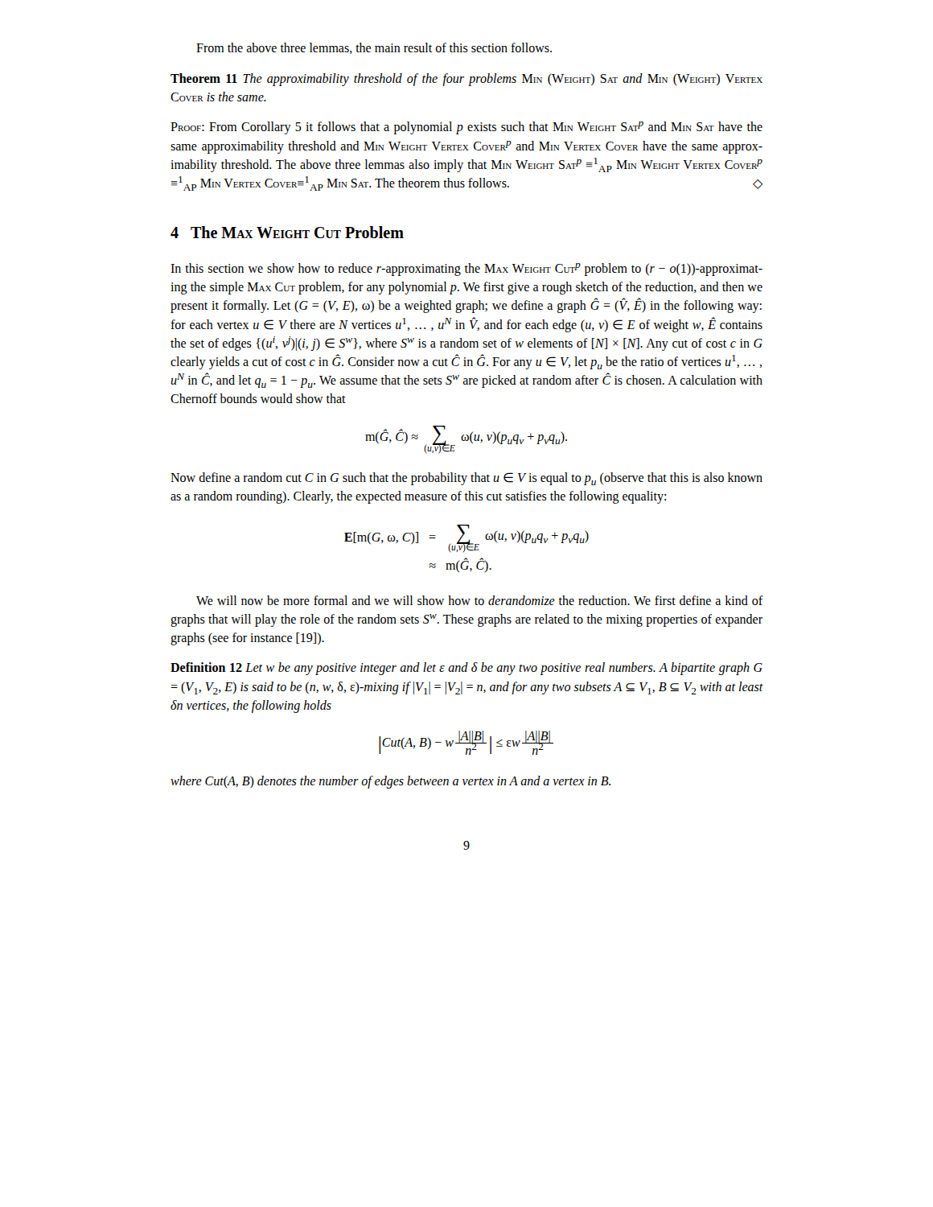From the above three lemmas, the main result of this section follows.
Theorem 11 The approximability threshold of the four problems Min (Weight) Sat and Min (Weight) Vertex Cover is the same.
Proof: From Corollary 5 it follows that a polynomial p exists such that Min Weight Satp and Min Sat have the same approximability threshold and Min Weight Vertex Coverp and Min Vertex Cover have the same approximability threshold. The above three lemmas also imply that Min Weight Satp ≡1AP Min Weight Vertex Coverp ≡1AP Min Vertex Cover≡1AP Min Sat. The theorem thus follows. ◇
4 The Max Weight Cut Problem
In this section we show how to reduce r-approximating the Max Weight Cutp problem to (r − o(1))-approximating the simple Max Cut problem, for any polynomial p. We first give a rough sketch of the reduction, and then we present it formally. Let (G = (V, E), ω) be a weighted graph; we define a graph Ĝ = (V̂, Ê) in the following way: for each vertex u ∈ V there are N vertices u1, … , uN in V̂, and for each edge (u, v) ∈ E of weight w, Ê contains the set of edges {(ui, vj)|(i, j) ∈ Sw}, where Sw is a random set of w elements of [N] × [N]. Any cut of cost c in G clearly yields a cut of cost c in Ĝ. Consider now a cut Ĉ in Ĝ. For any u ∈ V, let pu be the ratio of vertices u1, … , uN in Ĉ, and let qu = 1 − pu. We assume that the sets Sw are picked at random after Ĉ is chosen. A calculation with Chernoff bounds would show that
m(Ĝ, Ĉ) ≈ ∑(u,v)∈E ω(u, v)(puqv + pvqu).
Now define a random cut C in G such that the probability that u ∈ V is equal to pu (observe that this is also known as a random rounding). Clearly, the expected measure of this cut satisfies the following equality:
| E [m( G , ω, C )] | = | ∑ ( u , v )∈ E ω( u , v )( p u q v + p v q u ) |
| | ≈ | m( Ĝ , Ĉ ). |
We will now be more formal and we will show how to derandomize the reduction. We first define a kind of graphs that will play the role of the random sets Sw. These graphs are related to the mixing properties of expander graphs (see for instance [19]).
Definition 12 Let w be any positive integer and let ε and δ be any two positive real numbers. A bipartite graph G = (V1, V2, E) is said to be (n, w, δ, ε)-mixing if |V1| = |V2| = n, and for any two subsets A ⊆ V1, B ⊆ V2 with at least δn vertices, the following holds
|Cut(A, B) − w|A||B|n2| ≤ εw|A||B|n2
where Cut(A, B) denotes the number of edges between a vertex in A and a vertex in B.
9